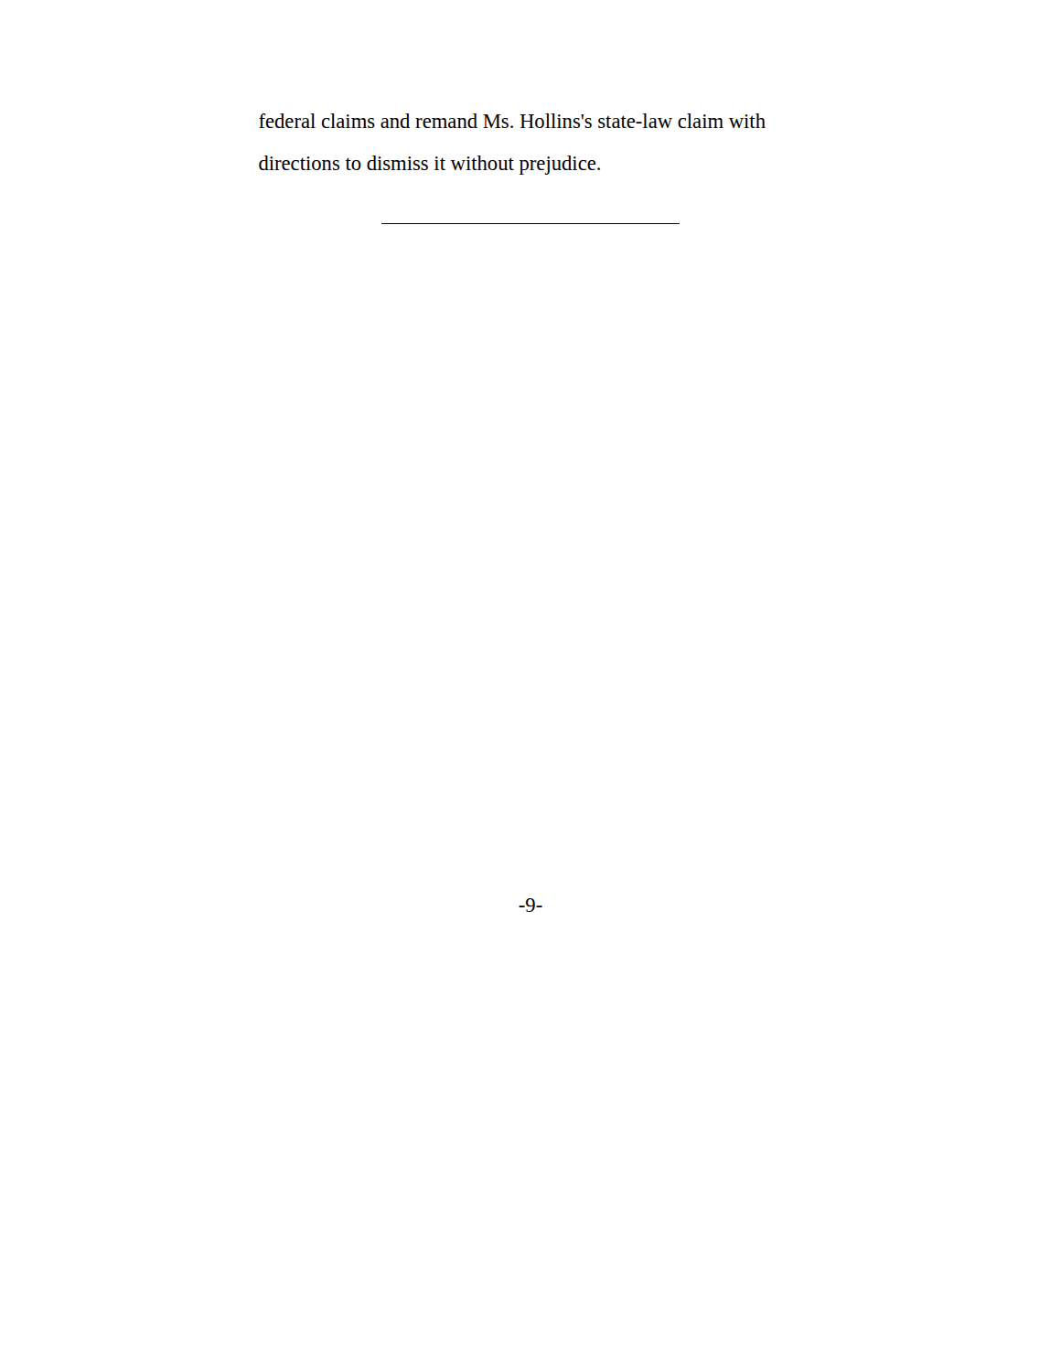federal claims and remand Ms. Hollins's state-law claim with directions to dismiss it without prejudice.
-9-